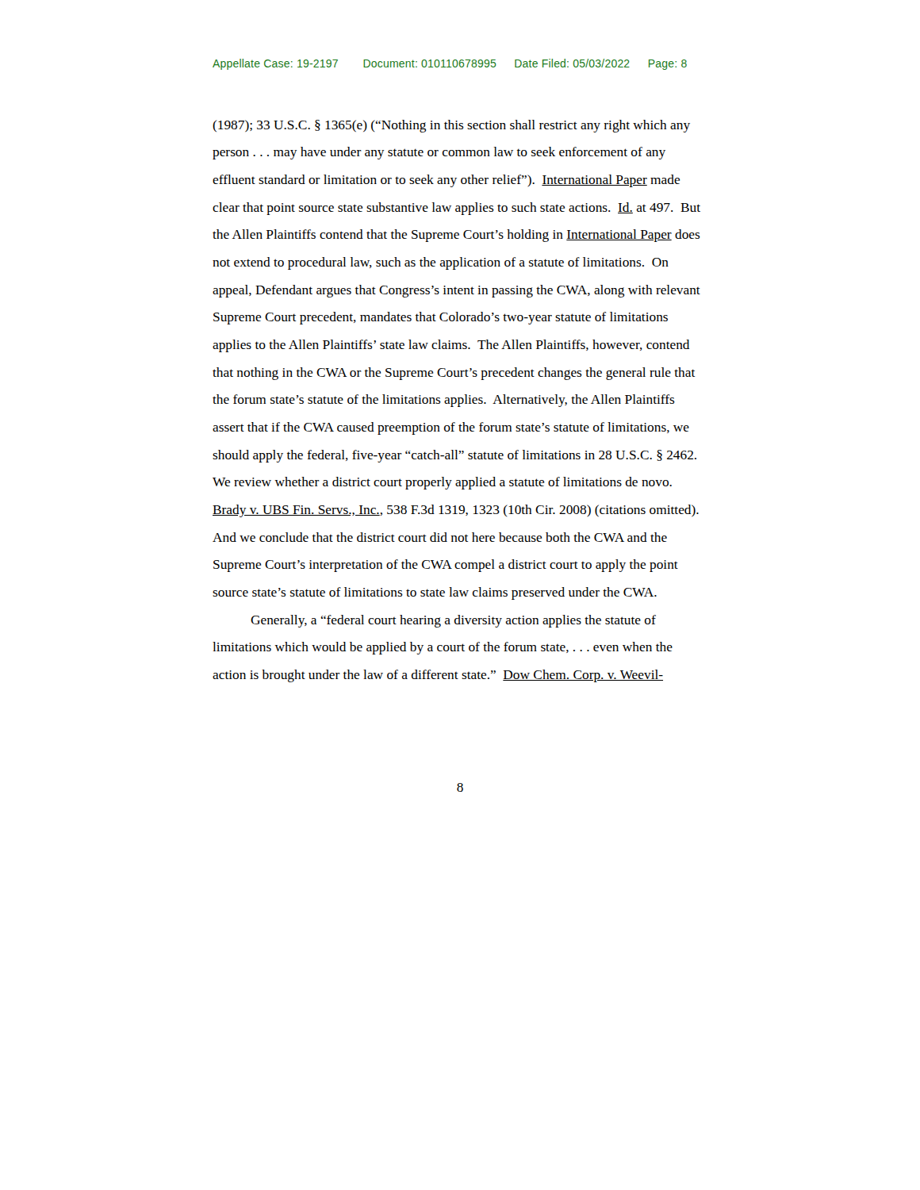Appellate Case: 19-2197 Document: 010110678995 Date Filed: 05/03/2022 Page: 8
(1987); 33 U.S.C. § 1365(e) (“Nothing in this section shall restrict any right which any person . . . may have under any statute or common law to seek enforcement of any effluent standard or limitation or to seek any other relief”). International Paper made clear that point source state substantive law applies to such state actions. Id. at 497. But the Allen Plaintiffs contend that the Supreme Court’s holding in International Paper does not extend to procedural law, such as the application of a statute of limitations. On appeal, Defendant argues that Congress’s intent in passing the CWA, along with relevant Supreme Court precedent, mandates that Colorado’s two-year statute of limitations applies to the Allen Plaintiffs’ state law claims. The Allen Plaintiffs, however, contend that nothing in the CWA or the Supreme Court’s precedent changes the general rule that the forum state’s statute of the limitations applies. Alternatively, the Allen Plaintiffs assert that if the CWA caused preemption of the forum state’s statute of limitations, we should apply the federal, five-year “catch-all” statute of limitations in 28 U.S.C. § 2462. We review whether a district court properly applied a statute of limitations de novo. Brady v. UBS Fin. Servs., Inc., 538 F.3d 1319, 1323 (10th Cir. 2008) (citations omitted). And we conclude that the district court did not here because both the CWA and the Supreme Court’s interpretation of the CWA compel a district court to apply the point source state’s statute of limitations to state law claims preserved under the CWA.
Generally, a “federal court hearing a diversity action applies the statute of limitations which would be applied by a court of the forum state, . . . even when the action is brought under the law of a different state.” Dow Chem. Corp. v. Weevil-
8